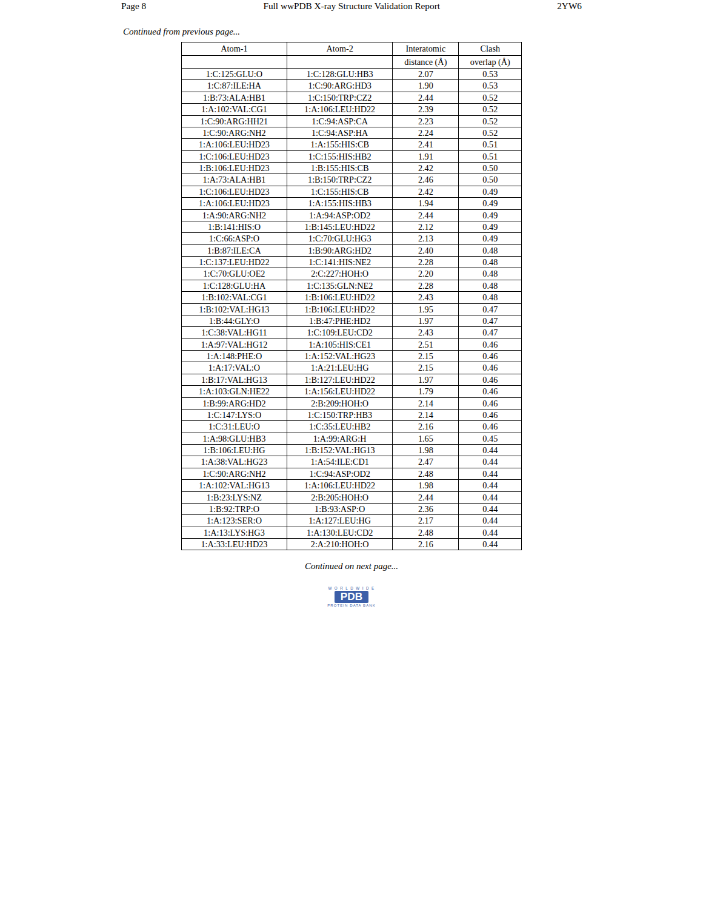Page 8 Full wwPDB X-ray Structure Validation Report 2YW6
Continued from previous page...
| Atom-1 | Atom-2 | Interatomic | Clash |
| --- | --- | --- | --- |
| | | distance (Å) | overlap (Å) |
| 1:C:125:GLU:O | 1:C:128:GLU:HB3 | 2.07 | 0.53 |
| 1:C:87:ILE:HA | 1:C:90:ARG:HD3 | 1.90 | 0.53 |
| 1:B:73:ALA:HB1 | 1:C:150:TRP:CZ2 | 2.44 | 0.52 |
| 1:A:102:VAL:CG1 | 1:A:106:LEU:HD22 | 2.39 | 0.52 |
| 1:C:90:ARG:HH21 | 1:C:94:ASP:CA | 2.23 | 0.52 |
| 1:C:90:ARG:NH2 | 1:C:94:ASP:HA | 2.24 | 0.52 |
| 1:A:106:LEU:HD23 | 1:A:155:HIS:CB | 2.41 | 0.51 |
| 1:C:106:LEU:HD23 | 1:C:155:HIS:HB2 | 1.91 | 0.51 |
| 1:B:106:LEU:HD23 | 1:B:155:HIS:CB | 2.42 | 0.50 |
| 1:A:73:ALA:HB1 | 1:B:150:TRP:CZ2 | 2.46 | 0.50 |
| 1:C:106:LEU:HD23 | 1:C:155:HIS:CB | 2.42 | 0.49 |
| 1:A:106:LEU:HD23 | 1:A:155:HIS:HB3 | 1.94 | 0.49 |
| 1:A:90:ARG:NH2 | 1:A:94:ASP:OD2 | 2.44 | 0.49 |
| 1:B:141:HIS:O | 1:B:145:LEU:HD22 | 2.12 | 0.49 |
| 1:C:66:ASP:O | 1:C:70:GLU:HG3 | 2.13 | 0.49 |
| 1:B:87:ILE:CA | 1:B:90:ARG:HD2 | 2.40 | 0.48 |
| 1:C:137:LEU:HD22 | 1:C:141:HIS:NE2 | 2.28 | 0.48 |
| 1:C:70:GLU:OE2 | 2:C:227:HOH:O | 2.20 | 0.48 |
| 1:C:128:GLU:HA | 1:C:135:GLN:NE2 | 2.28 | 0.48 |
| 1:B:102:VAL:CG1 | 1:B:106:LEU:HD22 | 2.43 | 0.48 |
| 1:B:102:VAL:HG13 | 1:B:106:LEU:HD22 | 1.95 | 0.47 |
| 1:B:44:GLY:O | 1:B:47:PHE:HD2 | 1.97 | 0.47 |
| 1:C:38:VAL:HG11 | 1:C:109:LEU:CD2 | 2.43 | 0.47 |
| 1:A:97:VAL:HG12 | 1:A:105:HIS:CE1 | 2.51 | 0.46 |
| 1:A:148:PHE:O | 1:A:152:VAL:HG23 | 2.15 | 0.46 |
| 1:A:17:VAL:O | 1:A:21:LEU:HG | 2.15 | 0.46 |
| 1:B:17:VAL:HG13 | 1:B:127:LEU:HD22 | 1.97 | 0.46 |
| 1:A:103:GLN:HE22 | 1:A:156:LEU:HD22 | 1.79 | 0.46 |
| 1:B:99:ARG:HD2 | 2:B:209:HOH:O | 2.14 | 0.46 |
| 1:C:147:LYS:O | 1:C:150:TRP:HB3 | 2.14 | 0.46 |
| 1:C:31:LEU:O | 1:C:35:LEU:HB2 | 2.16 | 0.46 |
| 1:A:98:GLU:HB3 | 1:A:99:ARG:H | 1.65 | 0.45 |
| 1:B:106:LEU:HG | 1:B:152:VAL:HG13 | 1.98 | 0.44 |
| 1:A:38:VAL:HG23 | 1:A:54:ILE:CD1 | 2.47 | 0.44 |
| 1:C:90:ARG:NH2 | 1:C:94:ASP:OD2 | 2.48 | 0.44 |
| 1:A:102:VAL:HG13 | 1:A:106:LEU:HD22 | 1.98 | 0.44 |
| 1:B:23:LYS:NZ | 2:B:205:HOH:O | 2.44 | 0.44 |
| 1:B:92:TRP:O | 1:B:93:ASP:O | 2.36 | 0.44 |
| 1:A:123:SER:O | 1:A:127:LEU:HG | 2.17 | 0.44 |
| 1:A:13:LYS:HG3 | 1:A:130:LEU:CD2 | 2.48 | 0.44 |
| 1:A:33:LEU:HD23 | 2:A:210:HOH:O | 2.16 | 0.44 |
Continued on next page...
W O R L D W I D E PDB PROTEIN DATA BANK